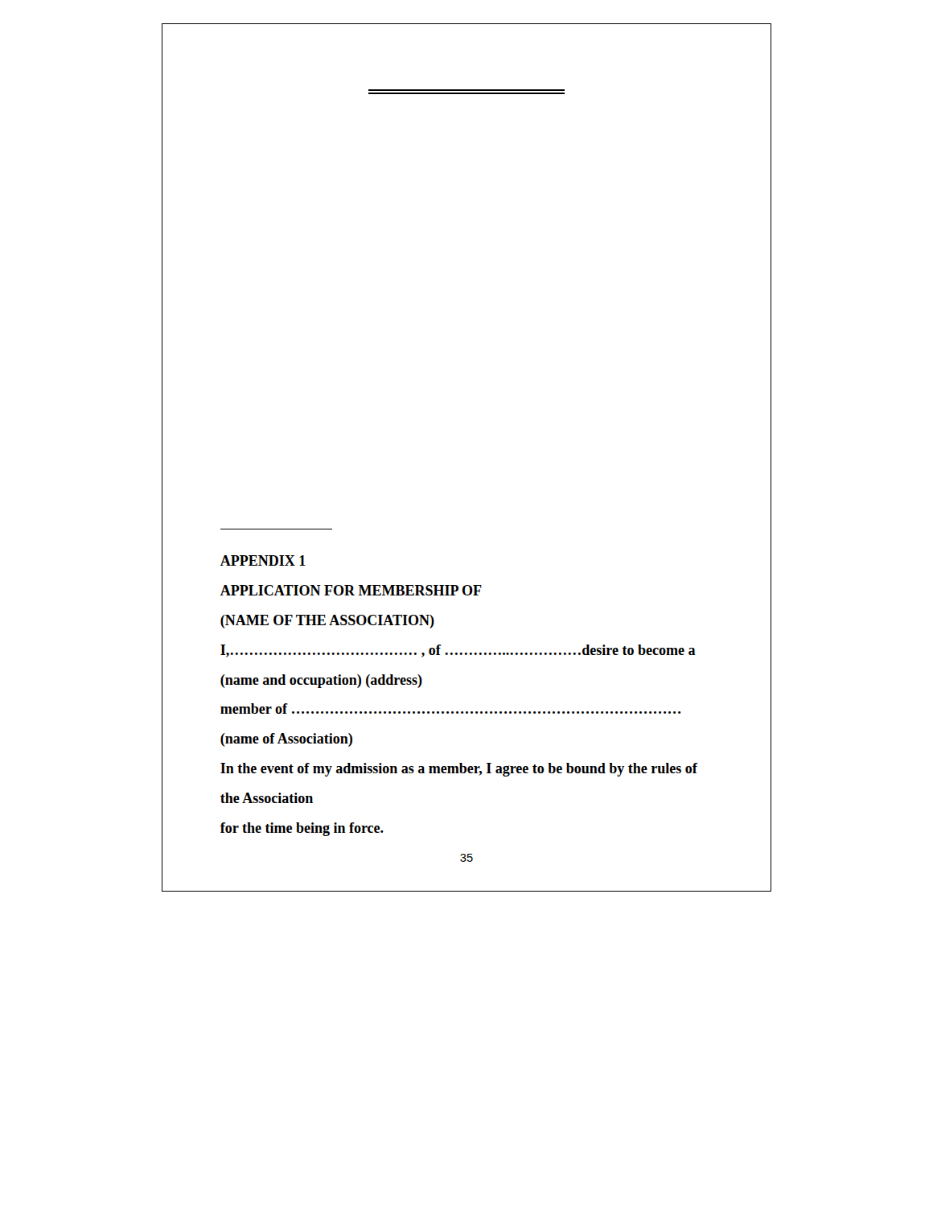APPENDIX 1
APPLICATION FOR MEMBERSHIP OF
(NAME OF THE ASSOCIATION)
I,………………………………… , of …………..……………desire to become a
(name and occupation) (address)
member of ………………………………………………………………………
(name of Association)
In the event of my admission as a member, I agree to be bound by the rules of the Association
for the time being in force.
35